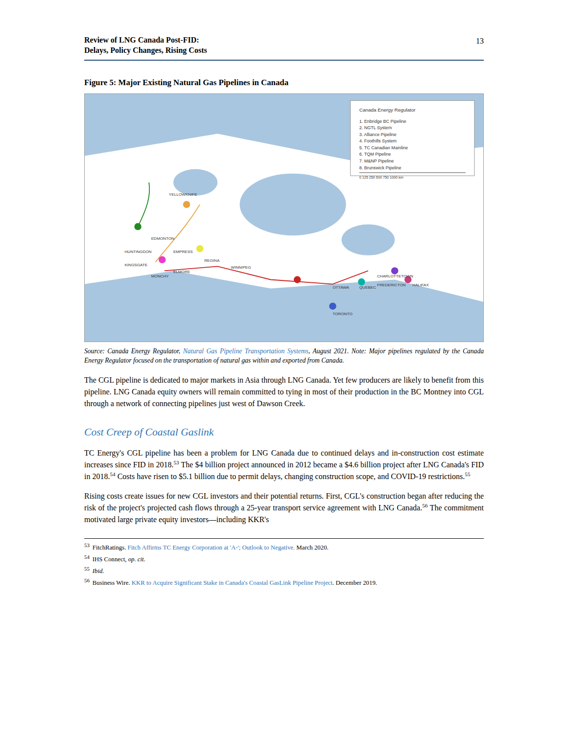Review of LNG Canada Post-FID:
Delays, Policy Changes, Rising Costs
13
Figure 5: Major Existing Natural Gas Pipelines in Canada
Source: Canada Energy Regulator, Natural Gas Pipeline Transportation Systems, August 2021. Note: Major pipelines regulated by the Canada Energy Regulator focused on the transportation of natural gas within and exported from Canada.
The CGL pipeline is dedicated to major markets in Asia through LNG Canada. Yet few producers are likely to benefit from this pipeline. LNG Canada equity owners will remain committed to tying in most of their production in the BC Montney into CGL through a network of connecting pipelines just west of Dawson Creek.
Cost Creep of Coastal Gaslink
TC Energy's CGL pipeline has been a problem for LNG Canada due to continued delays and in-construction cost estimate increases since FID in 2018.53 The $4 billion project announced in 2012 became a $4.6 billion project after LNG Canada's FID in 2018.54 Costs have risen to $5.1 billion due to permit delays, changing construction scope, and COVID-19 restrictions.55
Rising costs create issues for new CGL investors and their potential returns. First, CGL's construction began after reducing the risk of the project's projected cash flows through a 25-year transport service agreement with LNG Canada.56 The commitment motivated large private equity investors—including KKR's
53 FitchRatings. Fitch Affirms TC Energy Corporation at 'A-'; Outlook to Negative. March 2020.
54 IHS Connect, op. cit.
55 Ibid.
56 Business Wire. KKR to Acquire Significant Stake in Canada's Coastal GasLink Pipeline Project. December 2019.